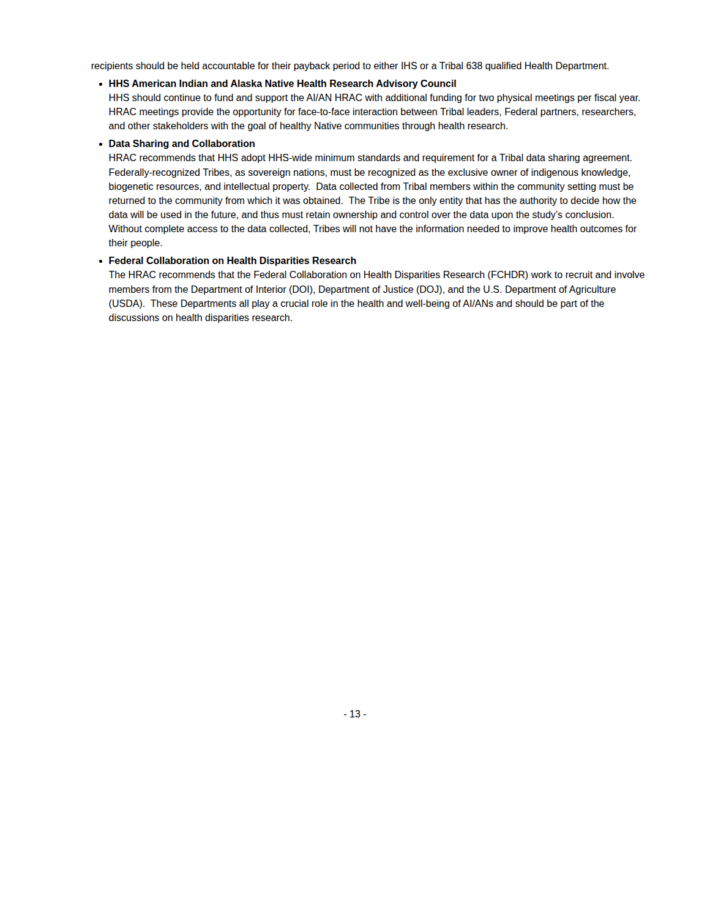recipients should be held accountable for their payback period to either IHS or a Tribal 638 qualified Health Department.
HHS American Indian and Alaska Native Health Research Advisory Council HHS should continue to fund and support the AI/AN HRAC with additional funding for two physical meetings per fiscal year. HRAC meetings provide the opportunity for face-to-face interaction between Tribal leaders, Federal partners, researchers, and other stakeholders with the goal of healthy Native communities through health research.
Data Sharing and Collaboration HRAC recommends that HHS adopt HHS-wide minimum standards and requirement for a Tribal data sharing agreement. Federally-recognized Tribes, as sovereign nations, must be recognized as the exclusive owner of indigenous knowledge, biogenetic resources, and intellectual property. Data collected from Tribal members within the community setting must be returned to the community from which it was obtained. The Tribe is the only entity that has the authority to decide how the data will be used in the future, and thus must retain ownership and control over the data upon the study’s conclusion. Without complete access to the data collected, Tribes will not have the information needed to improve health outcomes for their people.
Federal Collaboration on Health Disparities Research The HRAC recommends that the Federal Collaboration on Health Disparities Research (FCHDR) work to recruit and involve members from the Department of Interior (DOI), Department of Justice (DOJ), and the U.S. Department of Agriculture (USDA). These Departments all play a crucial role in the health and well-being of AI/ANs and should be part of the discussions on health disparities research.
- 13 -